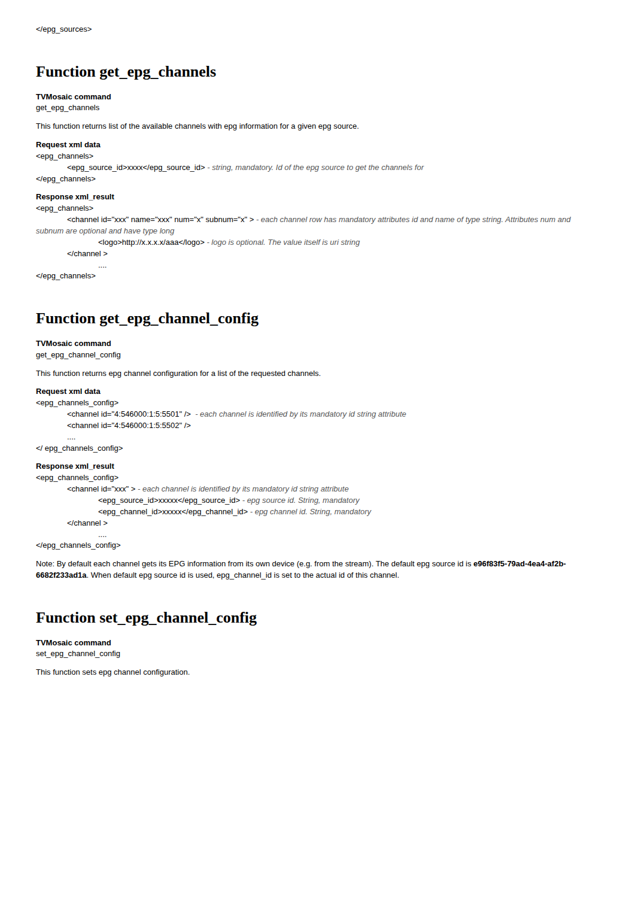</epg_sources>
Function get_epg_channels
TVMosaic command
get_epg_channels
This function returns list of the available channels with epg information for a given epg source.
Request xml data
<epg_channels> <epg_source_id>xxxx</epg_source_id> - string, mandatory. Id of the epg source to get the channels for </epg_channels>
Response xml_result
<epg_channels> <channel id="xxx" name="xxx" num="x" subnum="x" > - each channel row has mandatory attributes id and name of type string. Attributes num and subnum are optional and have type long <logo>http://x.x.x.x/aaa</logo> - logo is optional. The value itself is uri string </channel > .... </epg_channels>
Function get_epg_channel_config
TVMosaic command
get_epg_channel_config
This function returns epg channel configuration for a list of the requested channels.
Request xml data
<epg_channels_config> <channel id="4:546000:1:5:5501" /> - each channel is identified by its mandatory id string attribute <channel id="4:546000:1:5:5502" /> .... </ epg_channels_config>
Response xml_result
<epg_channels_config> <channel id="xxx" > - each channel is identified by its mandatory id string attribute <epg_source_id>xxxxx</epg_source_id> - epg source id. String, mandatory <epg_channel_id>xxxxx</epg_channel_id> - epg channel id. String, mandatory </channel > .... </epg_channels_config>
Note: By default each channel gets its EPG information from its own device (e.g. from the stream). The default epg source id is e96f83f5-79ad-4ea4-af2b-6682f233ad1a. When default epg source id is used, epg_channel_id is set to the actual id of this channel.
Function set_epg_channel_config
TVMosaic command
set_epg_channel_config
This function sets epg channel configuration.